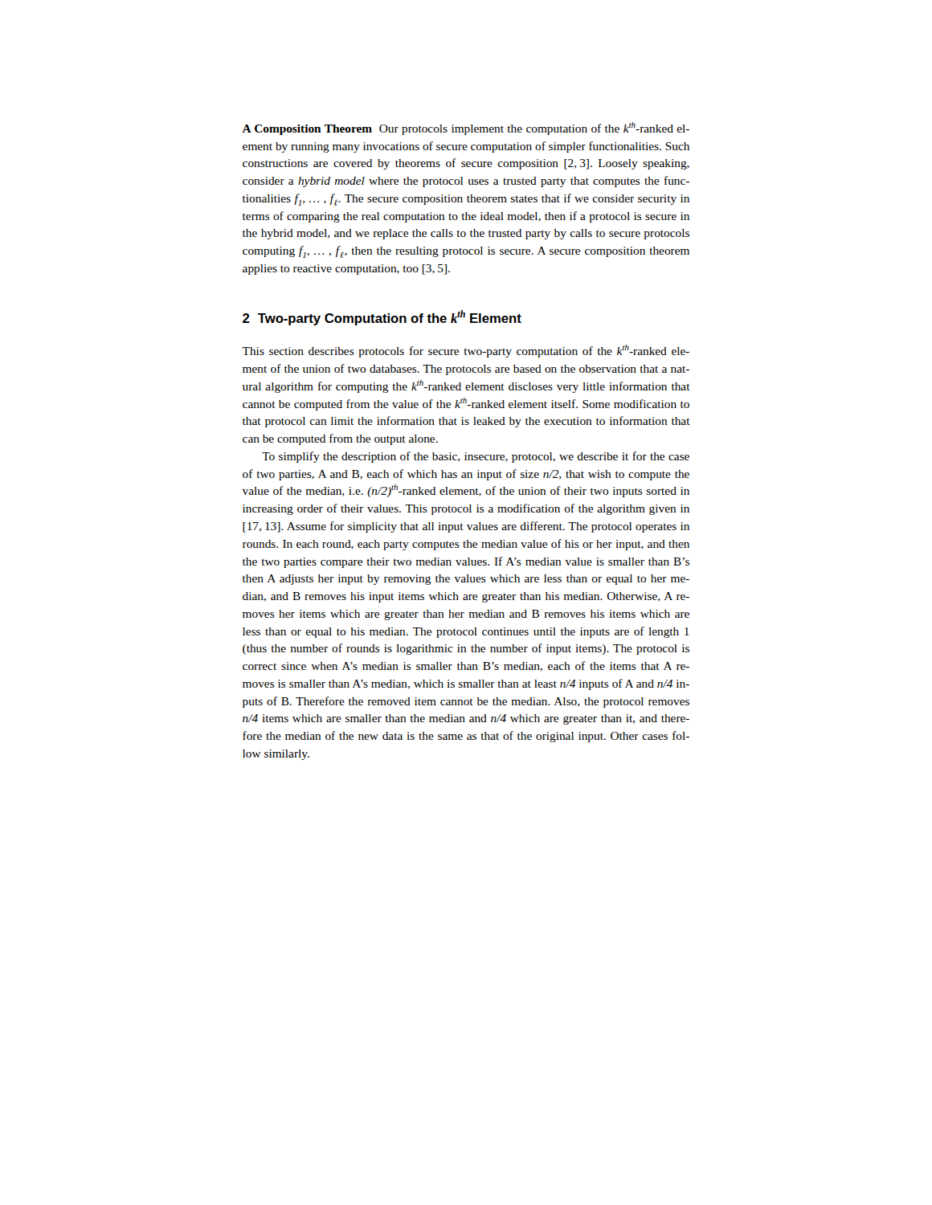A Composition Theorem Our protocols implement the computation of the kth-ranked element by running many invocations of secure computation of simpler functionalities. Such constructions are covered by theorems of secure composition [2, 3]. Loosely speaking, consider a hybrid model where the protocol uses a trusted party that computes the functionalities f1, … , fℓ. The secure composition theorem states that if we consider security in terms of comparing the real computation to the ideal model, then if a protocol is secure in the hybrid model, and we replace the calls to the trusted party by calls to secure protocols computing f1, … , fℓ, then the resulting protocol is secure. A secure composition theorem applies to reactive computation, too [3, 5].
2 Two-party Computation of the kth Element
This section describes protocols for secure two-party computation of the kth-ranked element of the union of two databases. The protocols are based on the observation that a natural algorithm for computing the kth-ranked element discloses very little information that cannot be computed from the value of the kth-ranked element itself. Some modification to that protocol can limit the information that is leaked by the execution to information that can be computed from the output alone.
To simplify the description of the basic, insecure, protocol, we describe it for the case of two parties, A and B, each of which has an input of size n/2, that wish to compute the value of the median, i.e. (n/2)th-ranked element, of the union of their two inputs sorted in increasing order of their values. This protocol is a modification of the algorithm given in [17, 13]. Assume for simplicity that all input values are different. The protocol operates in rounds. In each round, each party computes the median value of his or her input, and then the two parties compare their two median values. If A’s median value is smaller than B’s then A adjusts her input by removing the values which are less than or equal to her median, and B removes his input items which are greater than his median. Otherwise, A removes her items which are greater than her median and B removes his items which are less than or equal to his median. The protocol continues until the inputs are of length 1 (thus the number of rounds is logarithmic in the number of input items). The protocol is correct since when A’s median is smaller than B’s median, each of the items that A removes is smaller than A’s median, which is smaller than at least n/4 inputs of A and n/4 inputs of B. Therefore the removed item cannot be the median. Also, the protocol removes n/4 items which are smaller than the median and n/4 which are greater than it, and therefore the median of the new data is the same as that of the original input. Other cases follow similarly.